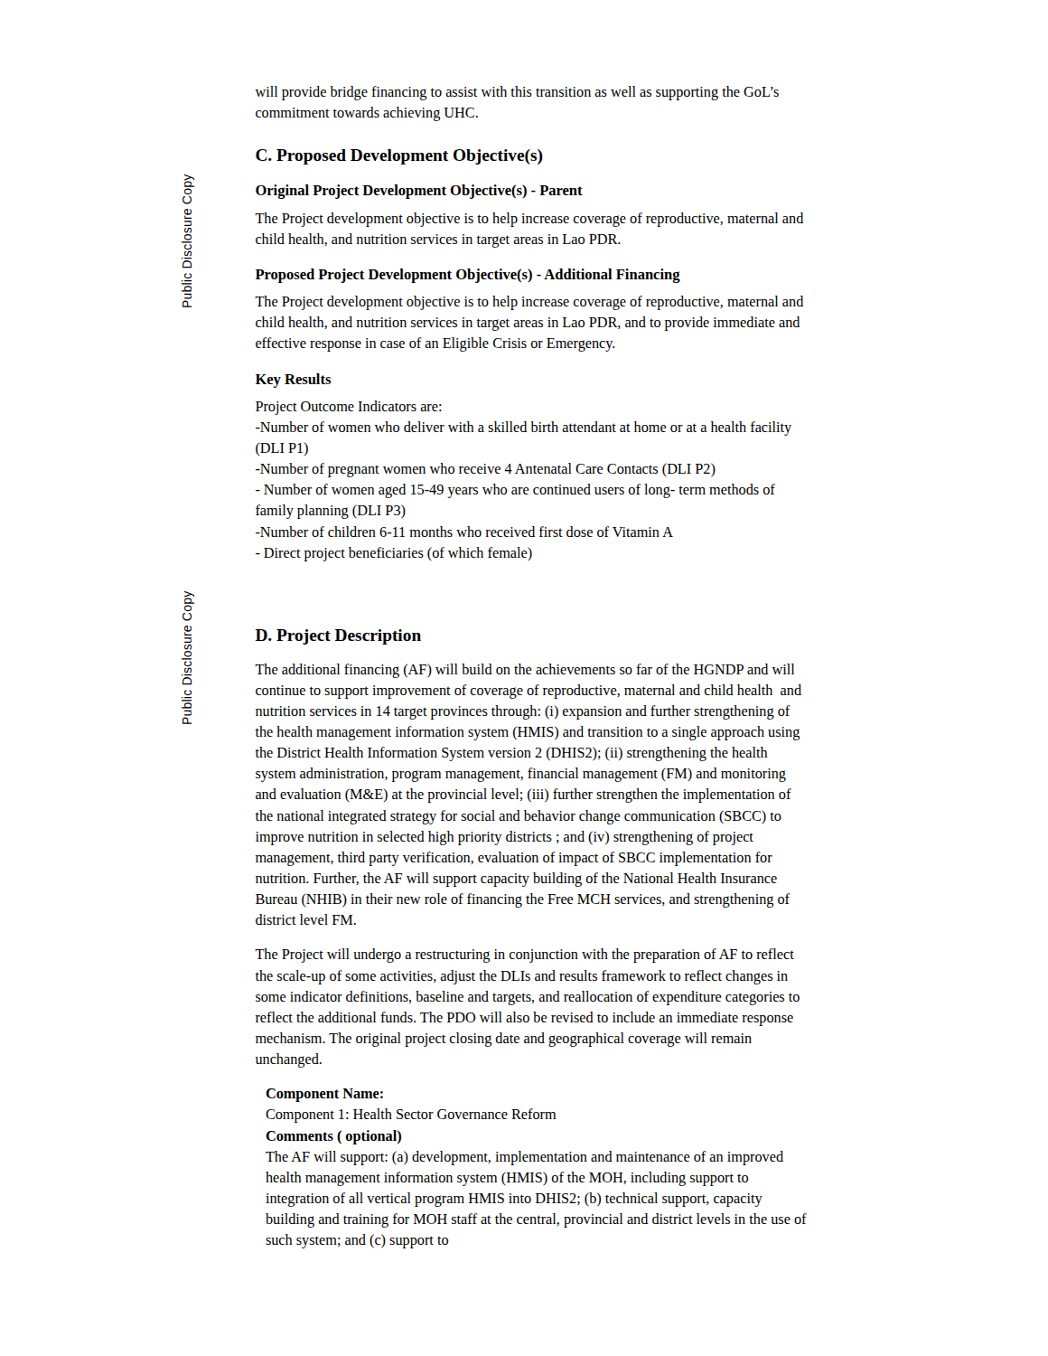Public Disclosure Copy
Public Disclosure Copy
will provide bridge financing to assist with this transition as well as supporting the GoL’s commitment towards achieving UHC.
C. Proposed Development Objective(s)
Original Project Development Objective(s) - Parent
The Project development objective is to help increase coverage of reproductive, maternal and child health, and nutrition services in target areas in Lao PDR.
Proposed Project Development Objective(s) - Additional Financing
The Project development objective is to help increase coverage of reproductive, maternal and child health, and nutrition services in target areas in Lao PDR, and to provide immediate and effective response in case of an Eligible Crisis or Emergency.
Key Results
Project Outcome Indicators are:
-Number of women who deliver with a skilled birth attendant at home or at a health facility (DLI P1)
-Number of pregnant women who receive 4 Antenatal Care Contacts (DLI P2)
- Number of women aged 15-49 years who are continued users of long- term methods of family planning (DLI P3)
-Number of children 6-11 months who received first dose of Vitamin A
- Direct project beneficiaries (of which female)
D. Project Description
The additional financing (AF) will build on the achievements so far of the HGNDP and will continue to support improvement of coverage of reproductive, maternal and child health and nutrition services in 14 target provinces through: (i) expansion and further strengthening of the health management information system (HMIS) and transition to a single approach using the District Health Information System version 2 (DHIS2); (ii) strengthening the health system administration, program management, financial management (FM) and monitoring and evaluation (M&E) at the provincial level; (iii) further strengthen the implementation of the national integrated strategy for social and behavior change communication (SBCC) to improve nutrition in selected high priority districts ; and (iv) strengthening of project management, third party verification, evaluation of impact of SBCC implementation for nutrition. Further, the AF will support capacity building of the National Health Insurance Bureau (NHIB) in their new role of financing the Free MCH services, and strengthening of district level FM.
The Project will undergo a restructuring in conjunction with the preparation of AF to reflect the scale-up of some activities, adjust the DLIs and results framework to reflect changes in some indicator definitions, baseline and targets, and reallocation of expenditure categories to reflect the additional funds. The PDO will also be revised to include an immediate response mechanism. The original project closing date and geographical coverage will remain unchanged.
Component Name:
Component 1: Health Sector Governance Reform
Comments ( optional)
The AF will support: (a) development, implementation and maintenance of an improved health management information system (HMIS) of the MOH, including support to integration of all vertical program HMIS into DHIS2; (b) technical support, capacity building and training for MOH staff at the central, provincial and district levels in the use of such system; and (c) support to